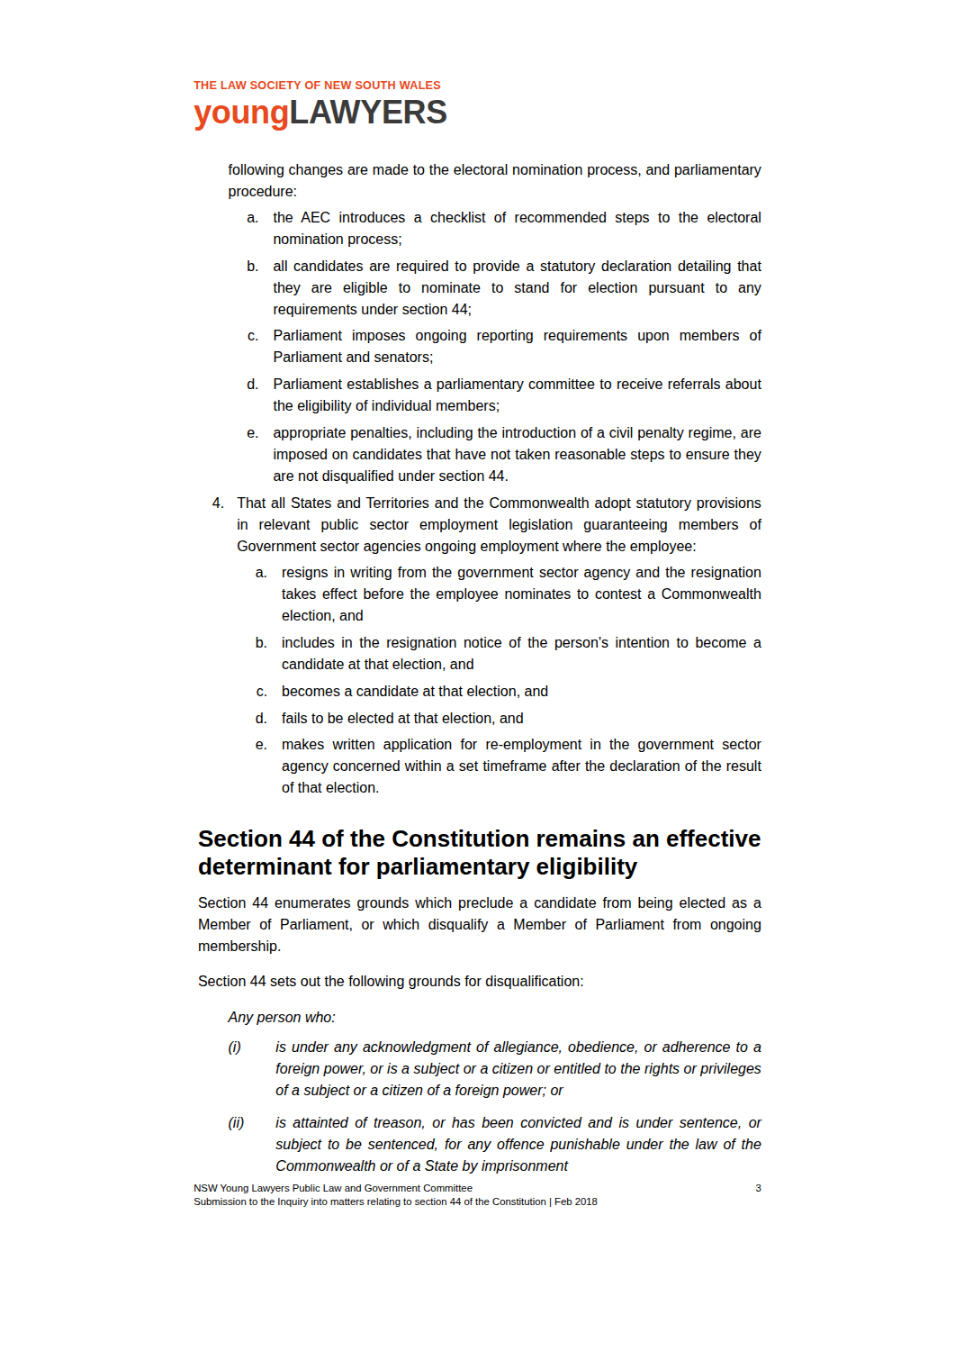The Law Society of New South Wales
young LAWYERS
following changes are made to the electoral nomination process, and parliamentary procedure:
the AEC introduces a checklist of recommended steps to the electoral nomination process;
all candidates are required to provide a statutory declaration detailing that they are eligible to nominate to stand for election pursuant to any requirements under section 44;
Parliament imposes ongoing reporting requirements upon members of Parliament and senators;
Parliament establishes a parliamentary committee to receive referrals about the eligibility of individual members;
appropriate penalties, including the introduction of a civil penalty regime, are imposed on candidates that have not taken reasonable steps to ensure they are not disqualified under section 44.
That all States and Territories and the Commonwealth adopt statutory provisions in relevant public sector employment legislation guaranteeing members of Government sector agencies ongoing employment where the employee:
resigns in writing from the government sector agency and the resignation takes effect before the employee nominates to contest a Commonwealth election, and
includes in the resignation notice of the person's intention to become a candidate at that election, and
becomes a candidate at that election, and
fails to be elected at that election, and
makes written application for re-employment in the government sector agency concerned within a set timeframe after the declaration of the result of that election.
Section 44 of the Constitution remains an effective determinant for parliamentary eligibility
Section 44 enumerates grounds which preclude a candidate from being elected as a Member of Parliament, or which disqualify a Member of Parliament from ongoing membership.
Section 44 sets out the following grounds for disqualification:
Any person who:
(i) is under any acknowledgment of allegiance, obedience, or adherence to a foreign power, or is a subject or a citizen or entitled to the rights or privileges of a subject or a citizen of a foreign power; or
(ii) is attainted of treason, or has been convicted and is under sentence, or subject to be sentenced, for any offence punishable under the law of the Commonwealth or of a State by imprisonment
NSW Young Lawyers Public Law and Government Committee
Submission to the Inquiry into matters relating to section 44 of the Constitution | Feb 2018
3